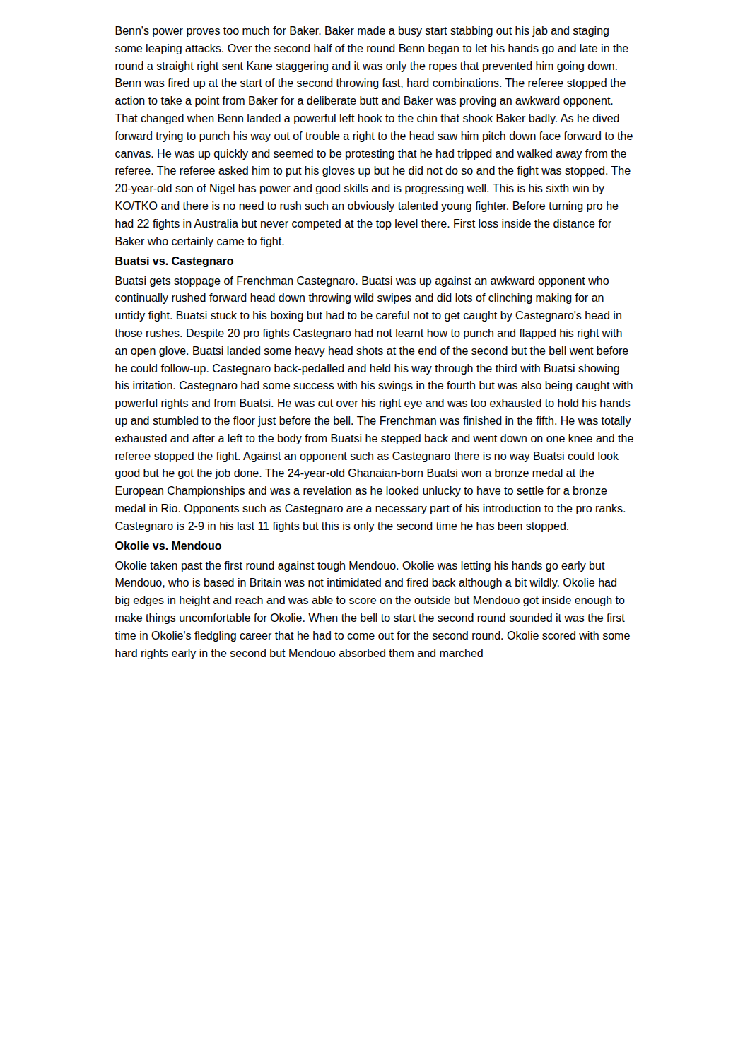Benn's power proves too much for Baker. Baker made a busy start stabbing out his jab and staging some leaping attacks. Over the second half of the round Benn began to let his hands go and late in the round a straight right sent Kane staggering and it was only the ropes that prevented him going down. Benn was fired up at the start of the second throwing fast, hard combinations. The referee stopped the action to take a point from Baker for a deliberate butt and Baker was proving an awkward opponent. That changed when Benn landed a powerful left hook to the chin that shook Baker badly. As he dived forward trying to punch his way out of trouble a right to the head saw him pitch down face forward to the canvas. He was up quickly and seemed to be protesting that he had tripped and walked away from the referee. The referee asked him to put his gloves up but he did not do so and the fight was stopped. The 20-year-old son of Nigel has power and good skills and is progressing well. This is his sixth win by KO/TKO and there is no need to rush such an obviously talented young fighter. Before turning pro he had 22 fights in Australia but never competed at the top level there. First loss inside the distance for Baker who certainly came to fight.
Buatsi vs. Castegnaro
Buatsi gets stoppage of Frenchman Castegnaro. Buatsi was up against an awkward opponent who continually rushed forward head down throwing wild swipes and did lots of clinching making for an untidy fight. Buatsi stuck to his boxing but had to be careful not to get caught by Castegnaro's head in those rushes. Despite 20 pro fights Castegnaro had not learnt how to punch and flapped his right with an open glove. Buatsi landed some heavy head shots at the end of the second but the bell went before he could follow-up. Castegnaro back-pedalled and held his way through the third with Buatsi showing his irritation. Castegnaro had some success with his swings in the fourth but was also being caught with powerful rights and from Buatsi. He was cut over his right eye and was too exhausted to hold his hands up and stumbled to the floor just before the bell. The Frenchman was finished in the fifth. He was totally exhausted and after a left to the body from Buatsi he stepped back and went down on one knee and the referee stopped the fight. Against an opponent such as Castegnaro there is no way Buatsi could look good but he got the job done. The 24-year-old Ghanaian-born Buatsi won a bronze medal at the European Championships and was a revelation as he looked unlucky to have to settle for a bronze medal in Rio. Opponents such as Castegnaro are a necessary part of his introduction to the pro ranks. Castegnaro is 2-9 in his last 11 fights but this is only the second time he has been stopped.
Okolie vs. Mendouo
Okolie taken past the first round against tough Mendouo. Okolie was letting his hands go early but Mendouo, who is based in Britain was not intimidated and fired back although a bit wildly. Okolie had big edges in height and reach and was able to score on the outside but Mendouo got inside enough to make things uncomfortable for Okolie. When the bell to start the second round sounded it was the first time in Okolie's fledgling career that he had to come out for the second round. Okolie scored with some hard rights early in the second but Mendouo absorbed them and marched